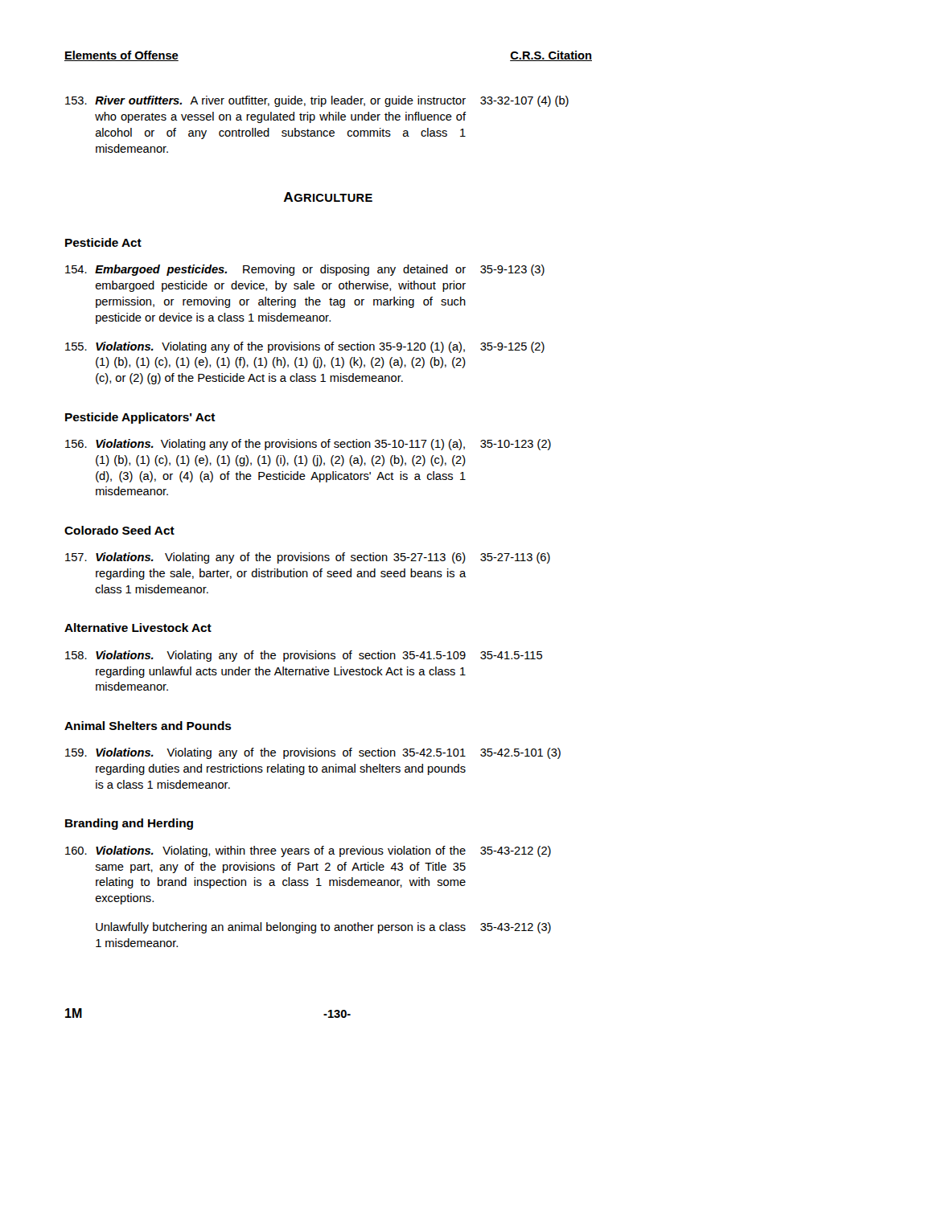Elements of Offense
C.R.S. Citation
153.
River outfitters. A river outfitter, guide, trip leader, or guide instructor who operates a vessel on a regulated trip while under the influence of alcohol or of any controlled substance commits a class 1 misdemeanor.
33-32-107 (4) (b)
AGRICULTURE
Pesticide Act
154.
Embargoed pesticides. Removing or disposing any detained or embargoed pesticide or device, by sale or otherwise, without prior permission, or removing or altering the tag or marking of such pesticide or device is a class 1 misdemeanor.
35-9-123 (3)
155.
Violations. Violating any of the provisions of section 35-9-120 (1) (a), (1) (b), (1) (c), (1) (e), (1) (f), (1) (h), (1) (j), (1) (k), (2) (a), (2) (b), (2) (c), or (2) (g) of the Pesticide Act is a class 1 misdemeanor.
35-9-125 (2)
Pesticide Applicators' Act
156.
Violations. Violating any of the provisions of section 35-10-117 (1) (a), (1) (b), (1) (c), (1) (e), (1) (g), (1) (i), (1) (j), (2) (a), (2) (b), (2) (c), (2) (d), (3) (a), or (4) (a) of the Pesticide Applicators' Act is a class 1 misdemeanor.
35-10-123 (2)
Colorado Seed Act
157.
Violations. Violating any of the provisions of section 35-27-113 (6) regarding the sale, barter, or distribution of seed and seed beans is a class 1 misdemeanor.
35-27-113 (6)
Alternative Livestock Act
158.
Violations. Violating any of the provisions of section 35-41.5-109 regarding unlawful acts under the Alternative Livestock Act is a class 1 misdemeanor.
35-41.5-115
Animal Shelters and Pounds
159.
Violations. Violating any of the provisions of section 35-42.5-101 regarding duties and restrictions relating to animal shelters and pounds is a class 1 misdemeanor.
35-42.5-101 (3)
Branding and Herding
160.
Violations. Violating, within three years of a previous violation of the same part, any of the provisions of Part 2 of Article 43 of Title 35 relating to brand inspection is a class 1 misdemeanor, with some exceptions.
35-43-212 (2)
Unlawfully butchering an animal belonging to another person is a class 1 misdemeanor.
35-43-212 (3)
1M
-130-